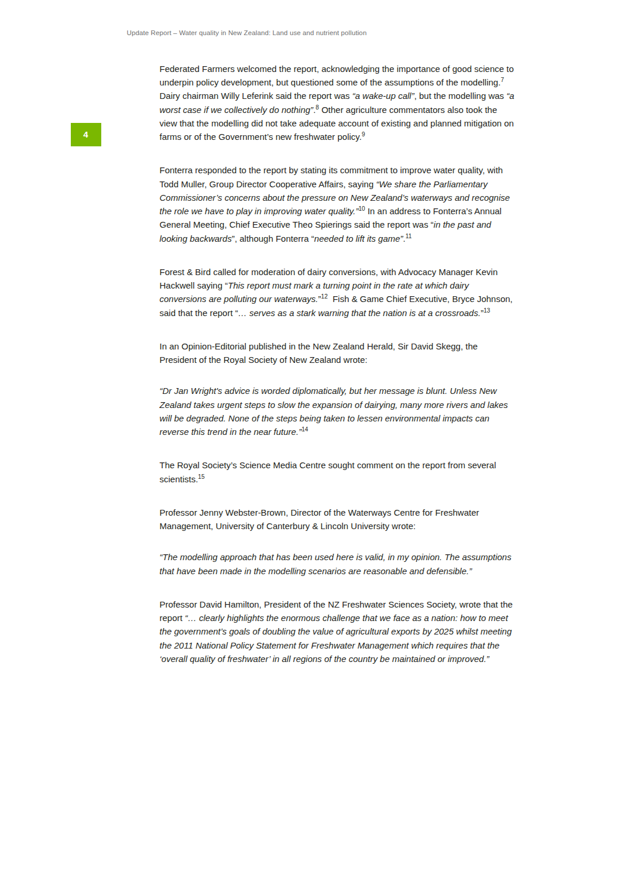Update Report – Water quality in New Zealand: Land use and nutrient pollution
4
Federated Farmers welcomed the report, acknowledging the importance of good science to underpin policy development, but questioned some of the assumptions of the modelling.7 Dairy chairman Willy Leferink said the report was “a wake-up call”, but the modelling was “a worst case if we collectively do nothing”.8 Other agriculture commentators also took the view that the modelling did not take adequate account of existing and planned mitigation on farms or of the Government’s new freshwater policy.9
Fonterra responded to the report by stating its commitment to improve water quality, with Todd Muller, Group Director Cooperative Affairs, saying “We share the Parliamentary Commissioner’s concerns about the pressure on New Zealand’s waterways and recognise the role we have to play in improving water quality.”10 In an address to Fonterra’s Annual General Meeting, Chief Executive Theo Spierings said the report was “in the past and looking backwards”, although Fonterra “needed to lift its game”.11
Forest & Bird called for moderation of dairy conversions, with Advocacy Manager Kevin Hackwell saying “This report must mark a turning point in the rate at which dairy conversions are polluting our waterways.”12 Fish & Game Chief Executive, Bryce Johnson, said that the report “… serves as a stark warning that the nation is at a crossroads.”13
In an Opinion-Editorial published in the New Zealand Herald, Sir David Skegg, the President of the Royal Society of New Zealand wrote:
“Dr Jan Wright's advice is worded diplomatically, but her message is blunt. Unless New Zealand takes urgent steps to slow the expansion of dairying, many more rivers and lakes will be degraded. None of the steps being taken to lessen environmental impacts can reverse this trend in the near future.”14
The Royal Society’s Science Media Centre sought comment on the report from several scientists.15
Professor Jenny Webster-Brown, Director of the Waterways Centre for Freshwater Management, University of Canterbury & Lincoln University wrote:
“The modelling approach that has been used here is valid, in my opinion. The assumptions that have been made in the modelling scenarios are reasonable and defensible.”
Professor David Hamilton, President of the NZ Freshwater Sciences Society, wrote that the report “… clearly highlights the enormous challenge that we face as a nation: how to meet the government’s goals of doubling the value of agricultural exports by 2025 whilst meeting the 2011 National Policy Statement for Freshwater Management which requires that the ‘overall quality of freshwater’ in all regions of the country be maintained or improved.”